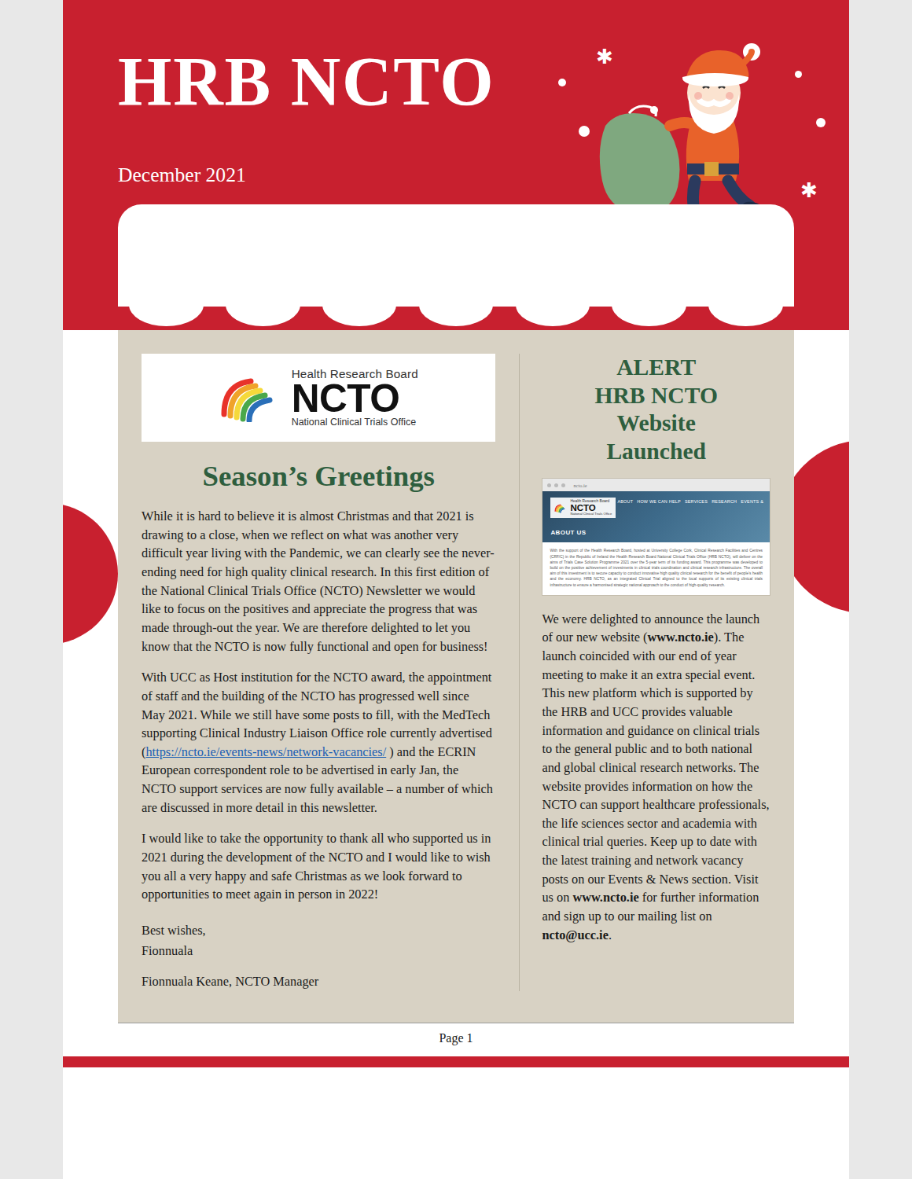HRB NCTO
December 2021
✱ ✱
Health Research Board
NCTO
National Clinical Trials Office
Season’s Greetings
While it is hard to believe it is almost Christmas and that 2021 is drawing to a close, when we reflect on what was another very difficult year living with the Pandemic, we can clearly see the never-ending need for high quality clinical research. In this first edition of the National Clinical Trials Office (NCTO) Newsletter we would like to focus on the positives and appreciate the progress that was made through-out the year. We are therefore delighted to let you know that the NCTO is now fully functional and open for business!
With UCC as Host institution for the NCTO award, the appointment of staff and the building of the NCTO has progressed well since May 2021. While we still have some posts to fill, with the MedTech supporting Clinical Industry Liaison Office role currently advertised (https://ncto.ie/events-news/network-vacancies/ ) and the ECRIN European correspondent role to be advertised in early Jan, the NCTO support services are now fully available – a number of which are discussed in more detail in this newsletter.
I would like to take the opportunity to thank all who supported us in 2021 during the development of the NCTO and I would like to wish you all a very happy and safe Christmas as we look forward to opportunities to meet again in person in 2022!
Best wishes,
Fionnuala
Fionnuala Keane, NCTO Manager
ALERT
HRB NCTO
Website
Launched
ncto.ie
Health Research Board
NCTO
National Clinical Trials Office
ABOUT HOW WE CAN HELP SERVICES RESEARCH EVENTS &
ABOUT US
With the support of the Health Research Board, hosted at University College Cork, Clinical Research Facilities and Centres (CRF/C) in the Republic of Ireland the Health Research Board National Clinical Trials Office (HRB NCTO), will deliver on the aims of Trials Case Solution Programme 2021 over the 5-year term of its funding award. This programme was developed to build on the positive achievement of investments in clinical trials coordination and clinical research infrastructure. The overall aim of this investment is to secure capacity to conduct innovative high quality clinical research for the benefit of people’s health and the economy. HRB NCTO, as an integrated Clinical Trial aligned to the local supports of its existing clinical trials infrastructure to ensure a harmonised strategic national approach to the conduct of high-quality research.
We were delighted to announce the launch of our new website (www.ncto.ie). The launch coincided with our end of year meeting to make it an extra special event. This new platform which is supported by the HRB and UCC provides valuable information and guidance on clinical trials to the general public and to both national and global clinical research networks. The website provides information on how the NCTO can support healthcare professionals, the life sciences sector and academia with clinical trial queries. Keep up to date with the latest training and network vacancy posts on our Events & News section. Visit us on www.ncto.ie for further information and sign up to our mailing list on ncto@ucc.ie.
Page 1